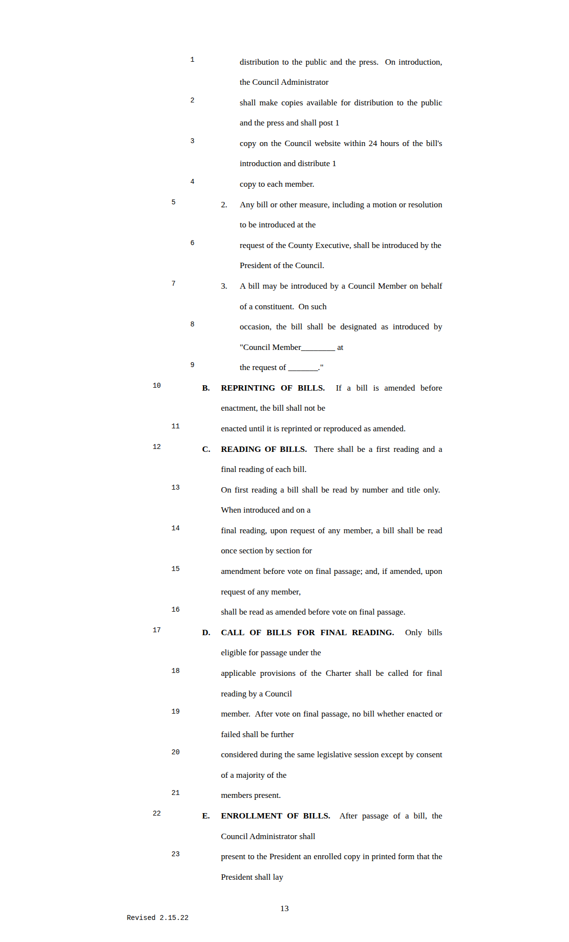1distribution to the public and the press. On introduction, the Council Administrator
2shall make copies available for distribution to the public and the press and shall post 1
3copy on the Council website within 24 hours of the bill's introduction and distribute 1
4copy to each member.
52. Any bill or other measure, including a motion or resolution to be introduced at the
6request of the County Executive, shall be introduced by the President of the Council.
73. A bill may be introduced by a Council Member on behalf of a constituent. On such
8occasion, the bill shall be designated as introduced by "Council Member________ at
9the request of _______."
10 B. REPRINTING OF BILLS. If a bill is amended before enactment, the bill shall not be
11enacted until it is reprinted or reproduced as amended.
12 C. READING OF BILLS. There shall be a first reading and a final reading of each bill.
13 On first reading a bill shall be read by number and title only. When introduced and on a
14final reading, upon request of any member, a bill shall be read once section by section for
15amendment before vote on final passage; and, if amended, upon request of any member,
16shall be read as amended before vote on final passage.
17 D. CALL OF BILLS FOR FINAL READING. Only bills eligible for passage under the
18applicable provisions of the Charter shall be called for final reading by a Council
19member. After vote on final passage, no bill whether enacted or failed shall be further
20considered during the same legislative session except by consent of a majority of the
21members present.
22 E. ENROLLMENT OF BILLS. After passage of a bill, the Council Administrator shall
23present to the President an enrolled copy in printed form that the President shall lay
13
Revised 2.15.22